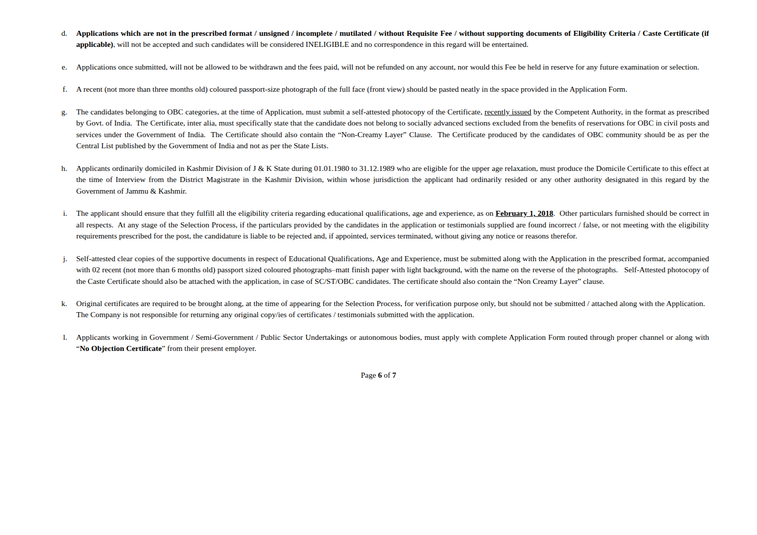Applications which are not in the prescribed format / unsigned / incomplete / mutilated / without Requisite Fee / without supporting documents of Eligibility Criteria / Caste Certificate (if applicable), will not be accepted and such candidates will be considered INELIGIBLE and no correspondence in this regard will be entertained.
Applications once submitted, will not be allowed to be withdrawn and the fees paid, will not be refunded on any account, nor would this Fee be held in reserve for any future examination or selection.
A recent (not more than three months old) coloured passport-size photograph of the full face (front view) should be pasted neatly in the space provided in the Application Form.
The candidates belonging to OBC categories, at the time of Application, must submit a self-attested photocopy of the Certificate, recently issued by the Competent Authority, in the format as prescribed by Govt. of India. The Certificate, inter alia, must specifically state that the candidate does not belong to socially advanced sections excluded from the benefits of reservations for OBC in civil posts and services under the Government of India. The Certificate should also contain the “Non-Creamy Layer” Clause. The Certificate produced by the candidates of OBC community should be as per the Central List published by the Government of India and not as per the State Lists.
Applicants ordinarily domiciled in Kashmir Division of J & K State during 01.01.1980 to 31.12.1989 who are eligible for the upper age relaxation, must produce the Domicile Certificate to this effect at the time of Interview from the District Magistrate in the Kashmir Division, within whose jurisdiction the applicant had ordinarily resided or any other authority designated in this regard by the Government of Jammu & Kashmir.
The applicant should ensure that they fulfill all the eligibility criteria regarding educational qualifications, age and experience, as on February 1, 2018. Other particulars furnished should be correct in all respects. At any stage of the Selection Process, if the particulars provided by the candidates in the application or testimonials supplied are found incorrect / false, or not meeting with the eligibility requirements prescribed for the post, the candidature is liable to be rejected and, if appointed, services terminated, without giving any notice or reasons therefor.
Self-attested clear copies of the supportive documents in respect of Educational Qualifications, Age and Experience, must be submitted along with the Application in the prescribed format, accompanied with 02 recent (not more than 6 months old) passport sized coloured photographs–matt finish paper with light background, with the name on the reverse of the photographs. Self-Attested photocopy of the Caste Certificate should also be attached with the application, in case of SC/ST/OBC candidates. The certificate should also contain the “Non Creamy Layer” clause.
Original certificates are required to be brought along, at the time of appearing for the Selection Process, for verification purpose only, but should not be submitted / attached along with the Application. The Company is not responsible for returning any original copy/ies of certificates / testimonials submitted with the application.
Applicants working in Government / Semi-Government / Public Sector Undertakings or autonomous bodies, must apply with complete Application Form routed through proper channel or along with “No Objection Certificate” from their present employer.
Page 6 of 7